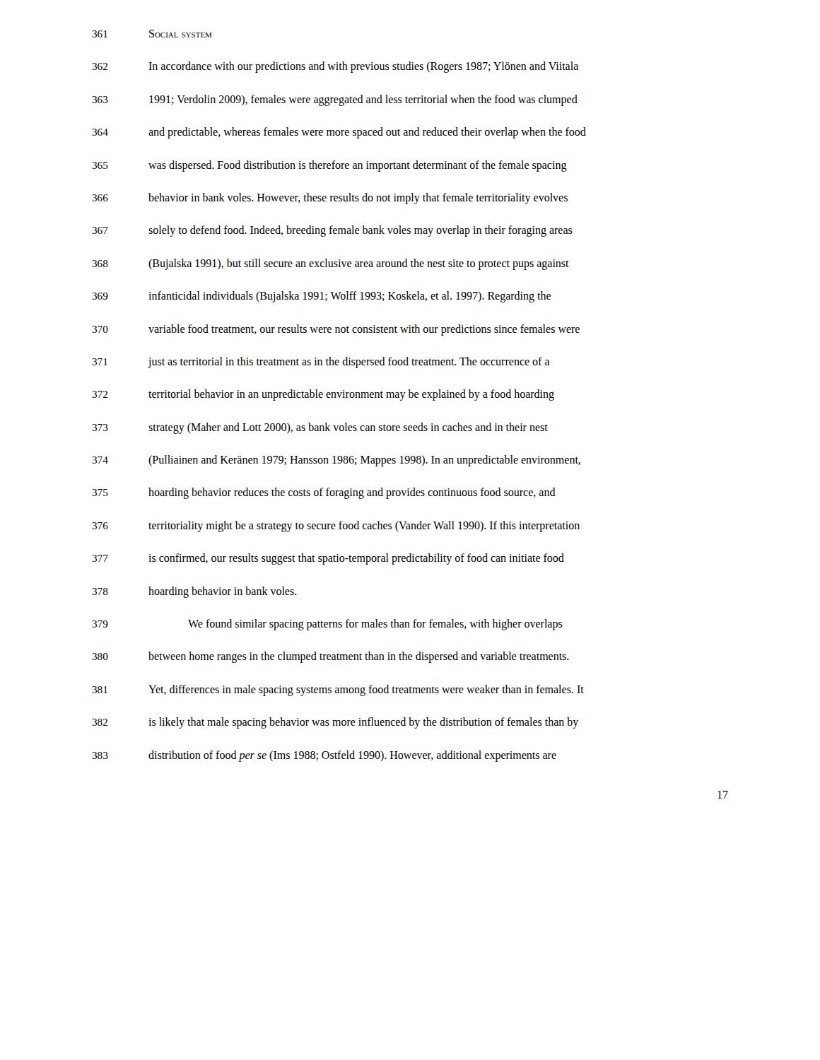361
Social system
362
In accordance with our predictions and with previous studies (Rogers 1987; Ylönen and Viitala
363
1991; Verdolin 2009), females were aggregated and less territorial when the food was clumped
364
and predictable, whereas females were more spaced out and reduced their overlap when the food
365
was dispersed. Food distribution is therefore an important determinant of the female spacing
366
behavior in bank voles. However, these results do not imply that female territoriality evolves
367
solely to defend food. Indeed, breeding female bank voles may overlap in their foraging areas
368
(Bujalska 1991), but still secure an exclusive area around the nest site to protect pups against
369
infanticidal individuals (Bujalska 1991; Wolff 1993; Koskela, et al. 1997). Regarding the
370
variable food treatment, our results were not consistent with our predictions since females were
371
just as territorial in this treatment as in the dispersed food treatment. The occurrence of a
372
territorial behavior in an unpredictable environment may be explained by a food hoarding
373
strategy (Maher and Lott 2000), as bank voles can store seeds in caches and in their nest
374
(Pulliainen and Keränen 1979; Hansson 1986; Mappes 1998). In an unpredictable environment,
375
hoarding behavior reduces the costs of foraging and provides continuous food source, and
376
territoriality might be a strategy to secure food caches (Vander Wall 1990). If this interpretation
377
is confirmed, our results suggest that spatio-temporal predictability of food can initiate food
378
hoarding behavior in bank voles.
379
We found similar spacing patterns for males than for females, with higher overlaps
380
between home ranges in the clumped treatment than in the dispersed and variable treatments.
381
Yet, differences in male spacing systems among food treatments were weaker than in females. It
382
is likely that male spacing behavior was more influenced by the distribution of females than by
383
distribution of food per se (Ims 1988; Ostfeld 1990). However, additional experiments are
17